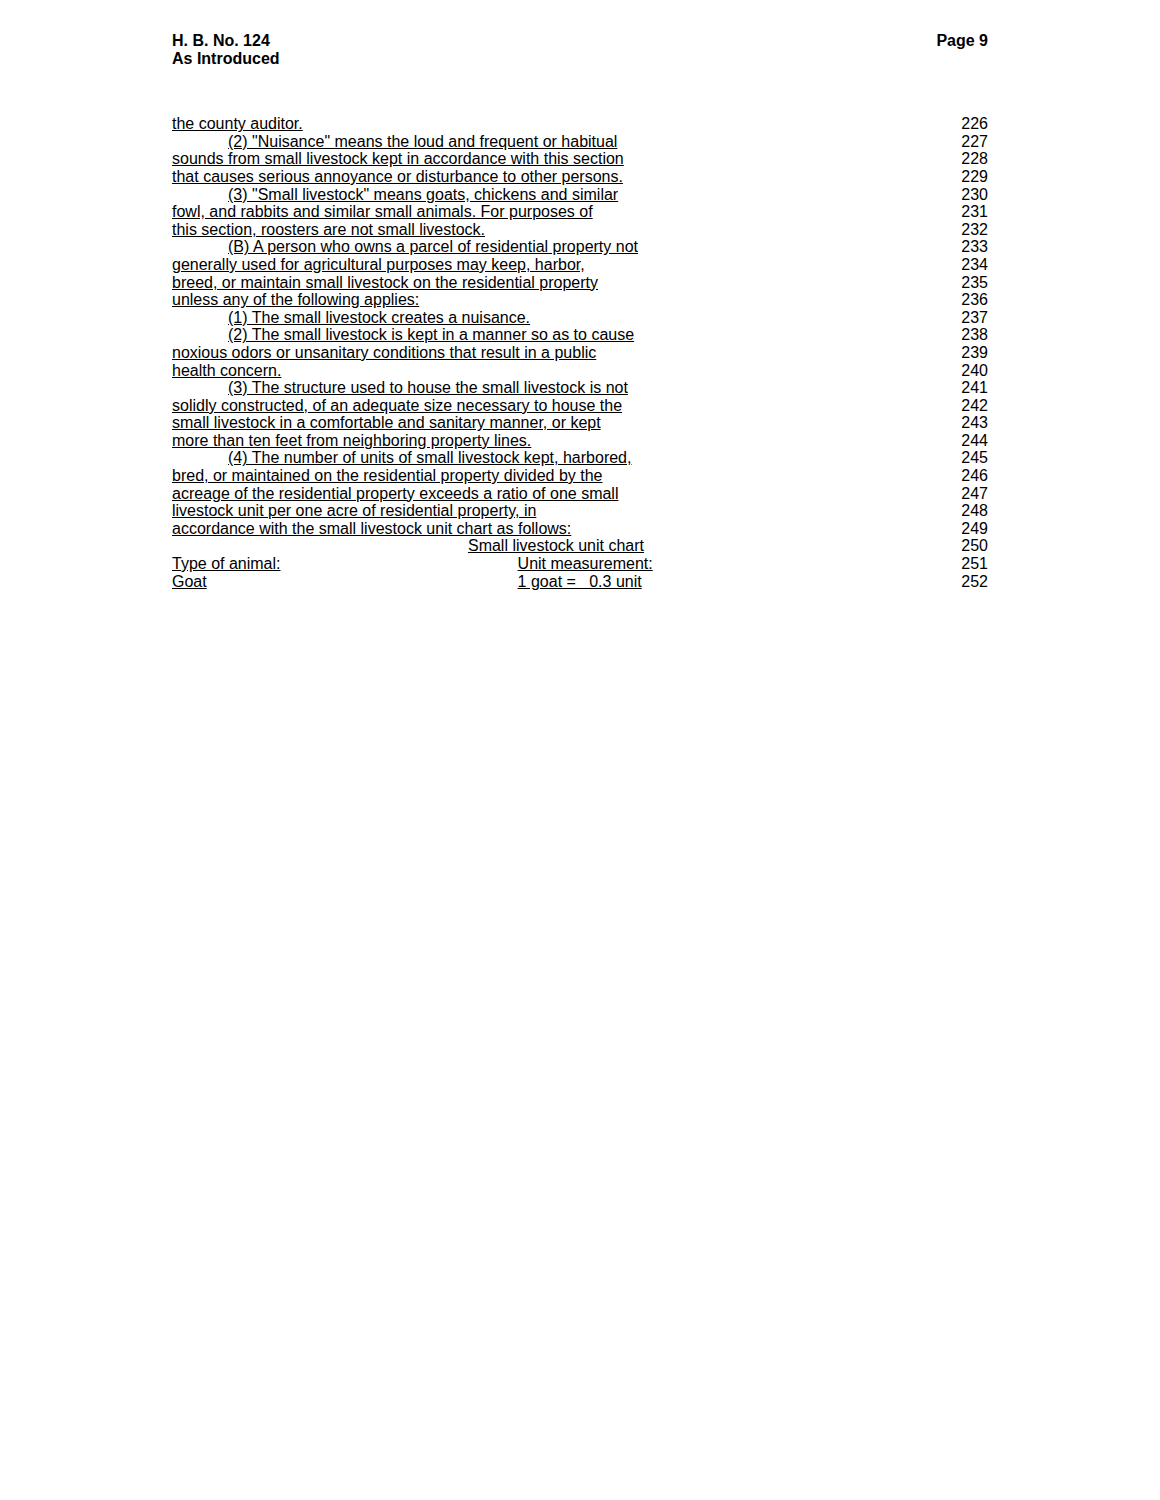H. B. No. 124
As Introduced
Page 9
| the county auditor. | 226 |
| (2) "Nuisance" means the loud and frequent or habitual | 227 |
| sounds from small livestock kept in accordance with this section | 228 |
| that causes serious annoyance or disturbance to other persons. | 229 |
| (3) "Small livestock" means goats, chickens and similar | 230 |
| fowl, and rabbits and similar small animals. For purposes of | 231 |
| this section, roosters are not small livestock. | 232 |
| (B) A person who owns a parcel of residential property not | 233 |
| generally used for agricultural purposes may keep, harbor, | 234 |
| breed, or maintain small livestock on the residential property | 235 |
| unless any of the following applies: | 236 |
| (1) The small livestock creates a nuisance. | 237 |
| (2) The small livestock is kept in a manner so as to cause | 238 |
| noxious odors or unsanitary conditions that result in a public | 239 |
| health concern. | 240 |
| (3) The structure used to house the small livestock is not | 241 |
| solidly constructed, of an adequate size necessary to house the | 242 |
| small livestock in a comfortable and sanitary manner, or kept | 243 |
| more than ten feet from neighboring property lines. | 244 |
| (4) The number of units of small livestock kept, harbored, | 245 |
| bred, or maintained on the residential property divided by the | 246 |
| acreage of the residential property exceeds a ratio of one small | 247 |
| livestock unit per one acre of residential property, in | 248 |
| accordance with the small livestock unit chart as follows: | 249 |
| Small livestock unit chart | 250 |
| Type of animal: Unit measurement: | 251 |
| Goat 1 goat = 0.3 unit | 252 |